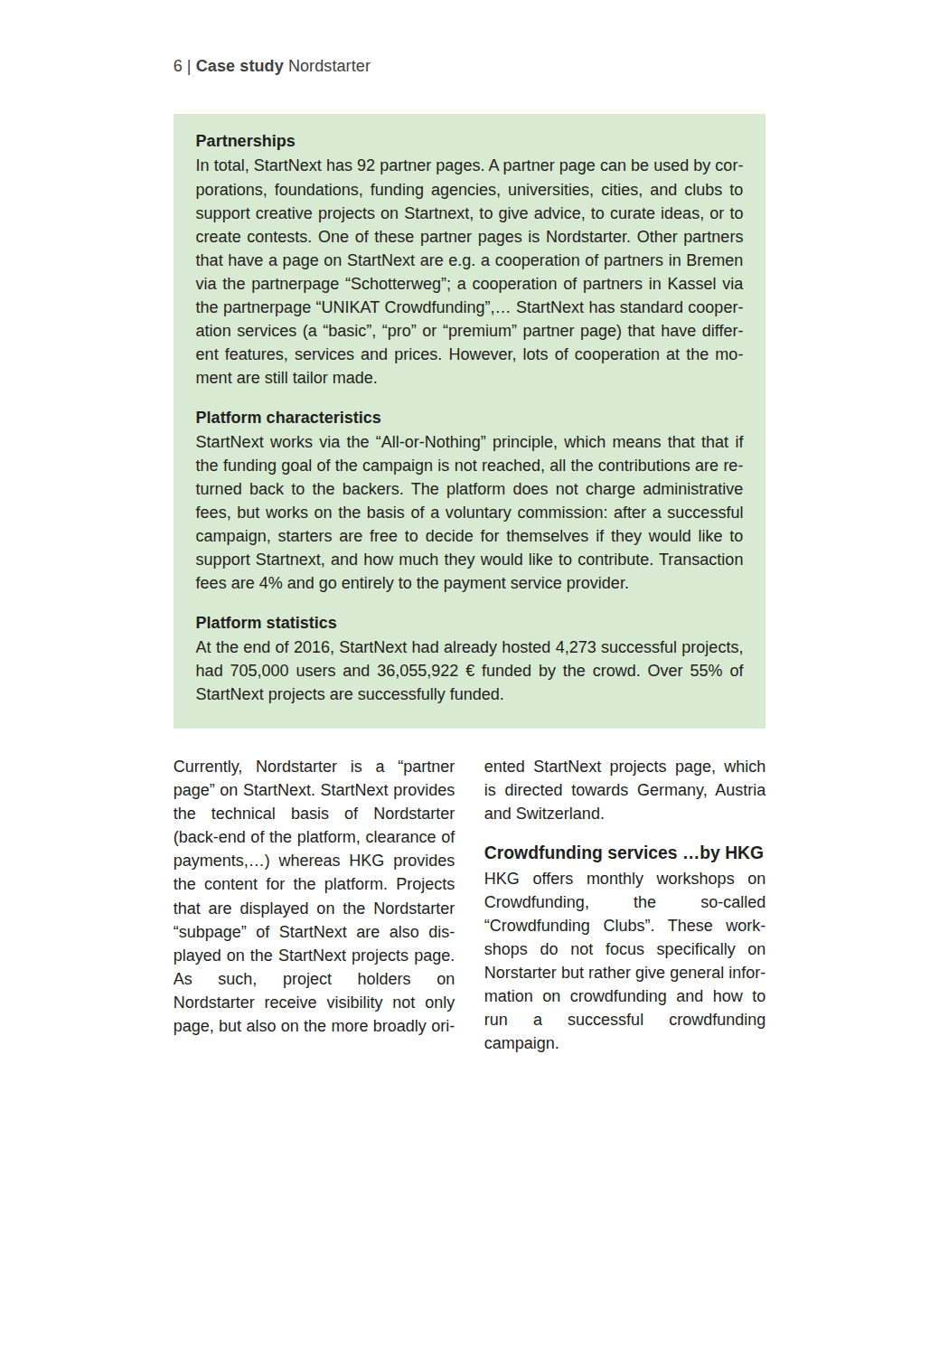6 | Case study Nordstarter
Partnerships
In total, StartNext has 92 partner pages. A partner page can be used by corporations, foundations, funding agencies, universities, cities, and clubs to support creative projects on Startnext, to give advice, to curate ideas, or to create contests. One of these partner pages is Nordstarter. Other partners that have a page on StartNext are e.g. a cooperation of partners in Bremen via the partnerpage “Schotterweg”; a cooperation of partners in Kassel via the partnerpage “UNIKAT Crowdfunding”,… StartNext has standard cooperation services (a “basic”, “pro” or “premium” partner page) that have different features, services and prices. However, lots of cooperation at the moment are still tailor made.
Platform characteristics
StartNext works via the “All-or-Nothing” principle, which means that that if the funding goal of the campaign is not reached, all the contributions are returned back to the backers. The platform does not charge administrative fees, but works on the basis of a voluntary commission: after a successful campaign, starters are free to decide for themselves if they would like to support Startnext, and how much they would like to contribute. Transaction fees are 4% and go entirely to the payment service provider.
Platform statistics
At the end of 2016, StartNext had already hosted 4,273 successful projects, had 705,000 users and 36,055,922 € funded by the crowd. Over 55% of StartNext projects are successfully funded.
Currently, Nordstarter is a “partner page” on StartNext. StartNext provides the technical basis of Nordstarter (back-end of the platform, clearance of payments,…) whereas HKG provides the content for the platform. Projects that are displayed on the Nordstarter “subpage” of StartNext are also displayed on the StartNext projects page. As such, project holders on Nordstarter receive visibility not only page, but also on the more broadly oriented StartNext projects page, which is directed towards Germany, Austria and Switzerland.
Crowdfunding services …by HKG
HKG offers monthly workshops on Crowdfunding, the so-called “Crowdfunding Clubs”. These workshops do not focus specifically on Norstarter but rather give general information on crowdfunding and how to run a successful crowdfunding campaign.